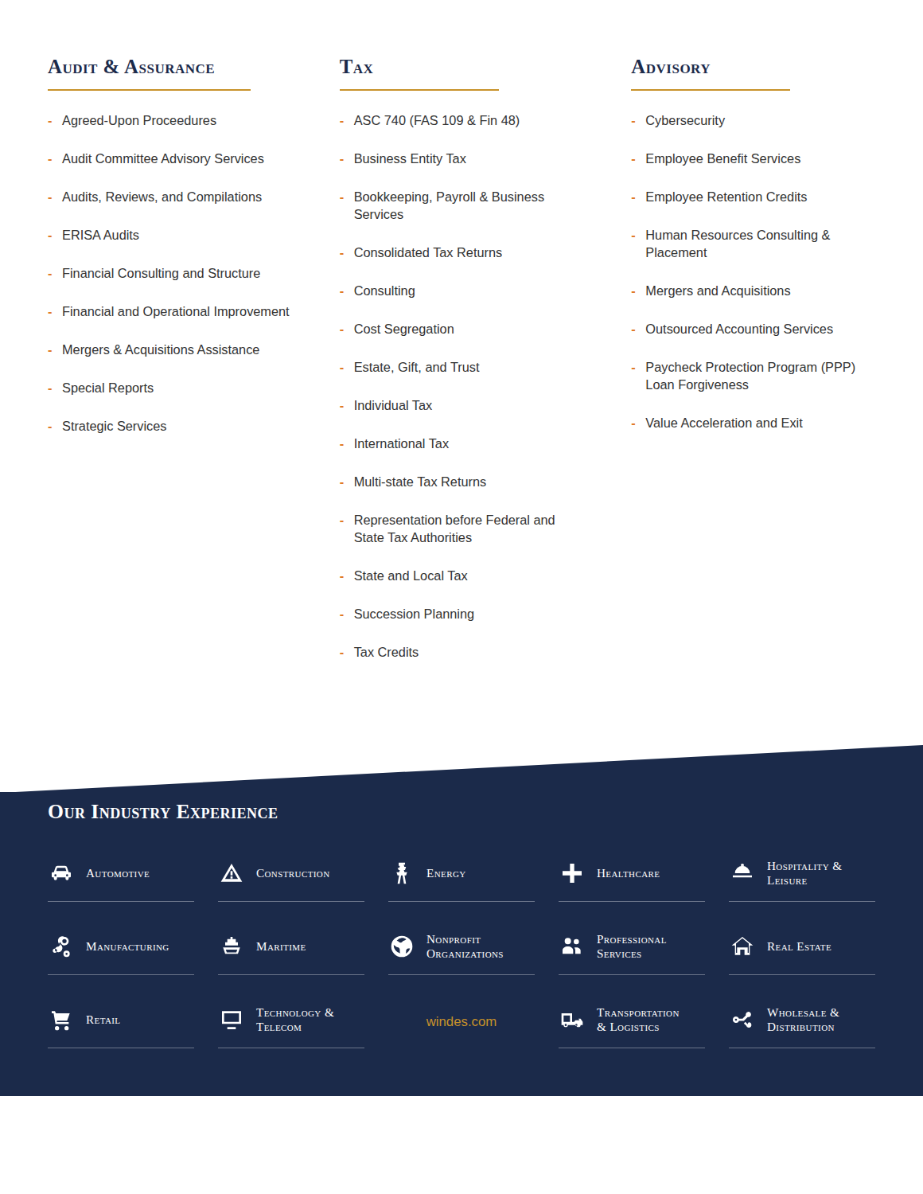Audit & Assurance
Agreed-Upon Proceedures
Audit Committee Advisory Services
Audits, Reviews, and Compilations
ERISA Audits
Financial Consulting and Structure
Financial and Operational Improvement
Mergers & Acquisitions Assistance
Special Reports
Strategic Services
Tax
ASC 740 (FAS 109 & Fin 48)
Business Entity Tax
Bookkeeping, Payroll & Business Services
Consolidated Tax Returns
Consulting
Cost Segregation
Estate, Gift, and Trust
Individual Tax
International Tax
Multi-state Tax Returns
Representation before Federal and State Tax Authorities
State and Local Tax
Succession Planning
Tax Credits
Advisory
Cybersecurity
Employee Benefit Services
Employee Retention Credits
Human Resources Consulting & Placement
Mergers and Acquisitions
Outsourced Accounting Services
Paycheck Protection Program (PPP) Loan Forgiveness
Value Acceleration and Exit
Our Industry Experience
Automotive
Construction
Energy
Healthcare
Hospitality &
Leisure
Manufacturing
Maritime
Nonprofit
Organizations
Professional
Services
Real Estate
Retail
Technology &
Telecom
windes.com
Transportation
& Logistics
Wholesale &
Distribution